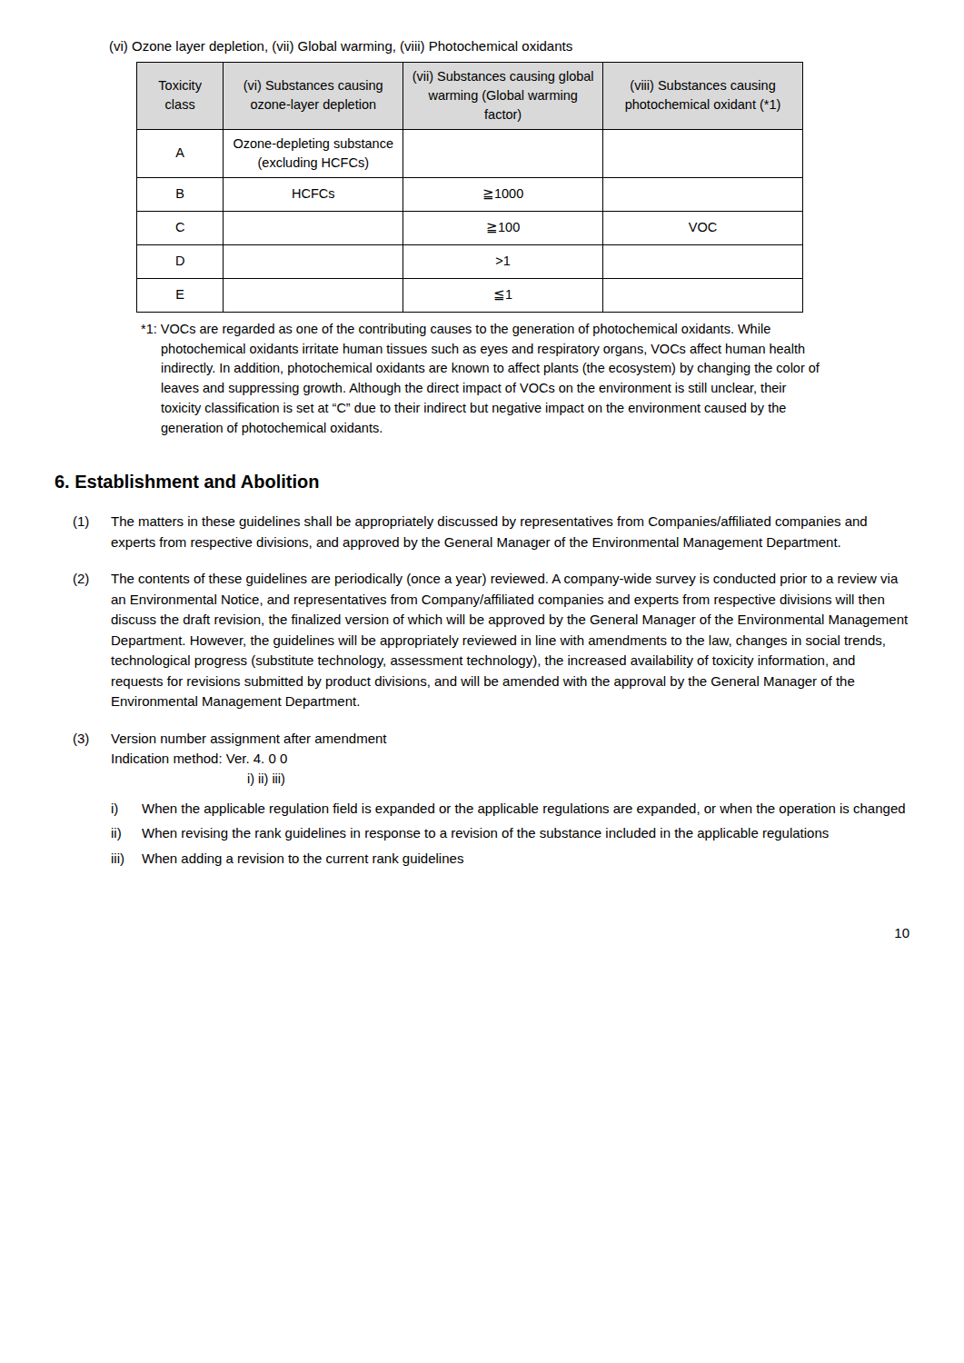(vi) Ozone layer depletion, (vii) Global warming, (viii) Photochemical oxidants
| Toxicity class | (vi) Substances causing ozone-layer depletion | (vii) Substances causing global warming (Global warming factor) | (viii) Substances causing photochemical oxidant (*1) |
| --- | --- | --- | --- |
| A | Ozone-depleting substance (excluding HCFCs) | | |
| B | HCFCs | ≧1000 | |
| C | | ≧100 | VOC |
| D | | >1 | |
| E | | ≦1 | |
*1: VOCs are regarded as one of the contributing causes to the generation of photochemical oxidants. While photochemical oxidants irritate human tissues such as eyes and respiratory organs, VOCs affect human health indirectly. In addition, photochemical oxidants are known to affect plants (the ecosystem) by changing the color of leaves and suppressing growth. Although the direct impact of VOCs on the environment is still unclear, their toxicity classification is set at “C” due to their indirect but negative impact on the environment caused by the generation of photochemical oxidants.
6. Establishment and Abolition
(1) The matters in these guidelines shall be appropriately discussed by representatives from Companies/affiliated companies and experts from respective divisions, and approved by the General Manager of the Environmental Management Department.
(2) The contents of these guidelines are periodically (once a year) reviewed. A company-wide survey is conducted prior to a review via an Environmental Notice, and representatives from Company/affiliated companies and experts from respective divisions will then discuss the draft revision, the finalized version of which will be approved by the General Manager of the Environmental Management Department. However, the guidelines will be appropriately reviewed in line with amendments to the law, changes in social trends, technological progress (substitute technology, assessment technology), the increased availability of toxicity information, and requests for revisions submitted by product divisions, and will be amended with the approval by the General Manager of the Environmental Management Department.
(3)
Version number assignment after amendment
Indication method: Ver. 4. 0 0
i) ii) iii)
i) When the applicable regulation field is expanded or the applicable regulations are expanded, or when the operation is changed
ii) When revising the rank guidelines in response to a revision of the substance included in the applicable regulations
iii) When adding a revision to the current rank guidelines
10